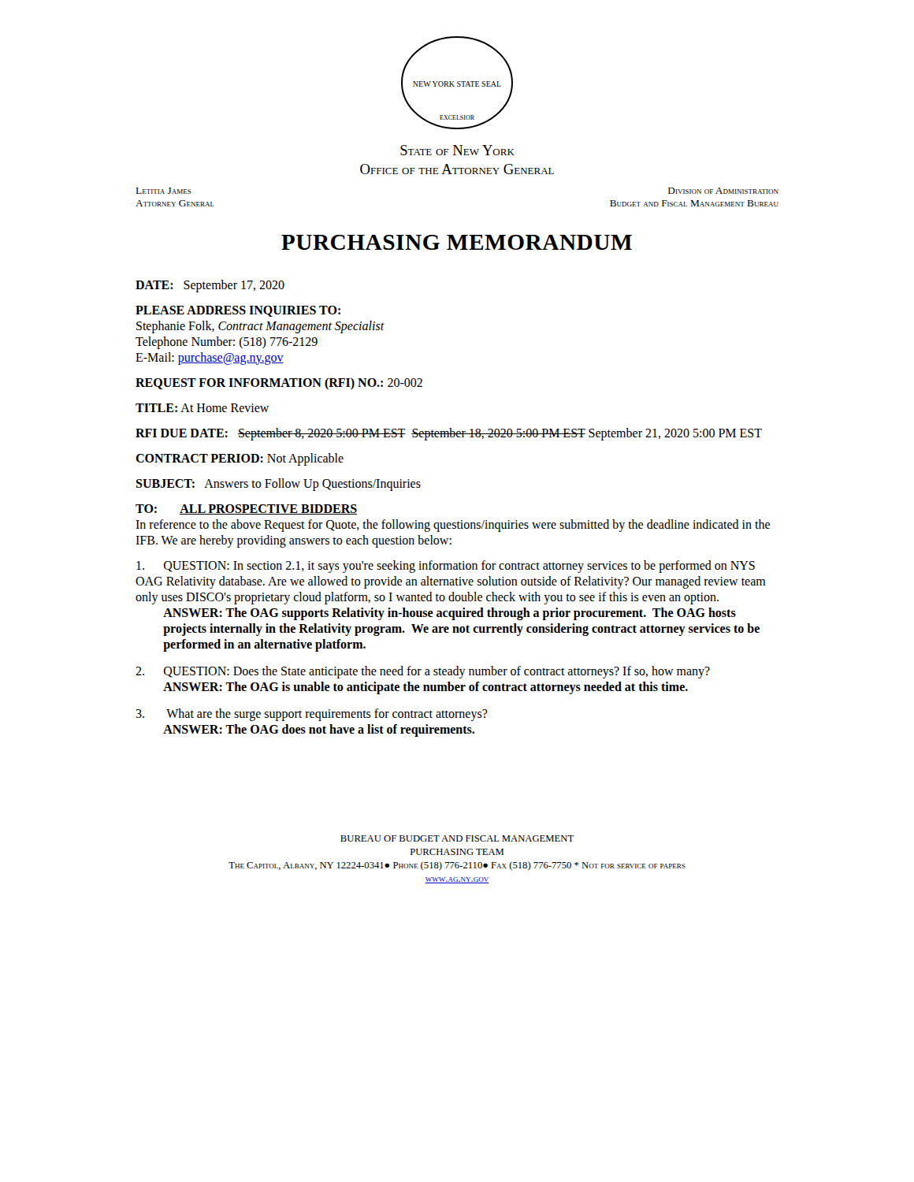State of New York
Office of the Attorney General
| Letitia James | Division of Administration |
| Attorney General | Budget and Fiscal Management Bureau |
PURCHASING MEMORANDUM
DATE: September 17, 2020
PLEASE ADDRESS INQUIRIES TO:
Stephanie Folk, Contract Management Specialist
Telephone Number: (518) 776-2129
E-Mail: purchase@ag.ny.gov
REQUEST FOR INFORMATION (RFI) NO.: 20-002
TITLE: At Home Review
RFI DUE DATE: September 8, 2020 5:00 PM EST September 18, 2020 5:00 PM EST September 21, 2020 5:00 PM EST
CONTRACT PERIOD: Not Applicable
SUBJECT: Answers to Follow Up Questions/Inquiries
TO: ALL PROSPECTIVE BIDDERS
In reference to the above Request for Quote, the following questions/inquiries were submitted by the deadline indicated in the IFB. We are hereby providing answers to each question below:
1. QUESTION: In section 2.1, it says you're seeking information for contract attorney services to be performed on NYS OAG Relativity database. Are we allowed to provide an alternative solution outside of Relativity? Our managed review team only uses DISCO's proprietary cloud platform, so I wanted to double check with you to see if this is even an option. ANSWER: The OAG supports Relativity in-house acquired through a prior procurement. The OAG hosts projects internally in the Relativity program. We are not currently considering contract attorney services to be performed in an alternative platform.
2. QUESTION: Does the State anticipate the need for a steady number of contract attorneys? If so, how many? ANSWER: The OAG is unable to anticipate the number of contract attorneys needed at this time.
3. What are the surge support requirements for contract attorneys? ANSWER: The OAG does not have a list of requirements.
BUREAU OF BUDGET AND FISCAL MANAGEMENT
PURCHASING TEAM
The Capitol, Albany, NY 12224-0341● Phone (518) 776-2110● Fax (518) 776-7750 * Not for service of papers
www.ag.ny.gov